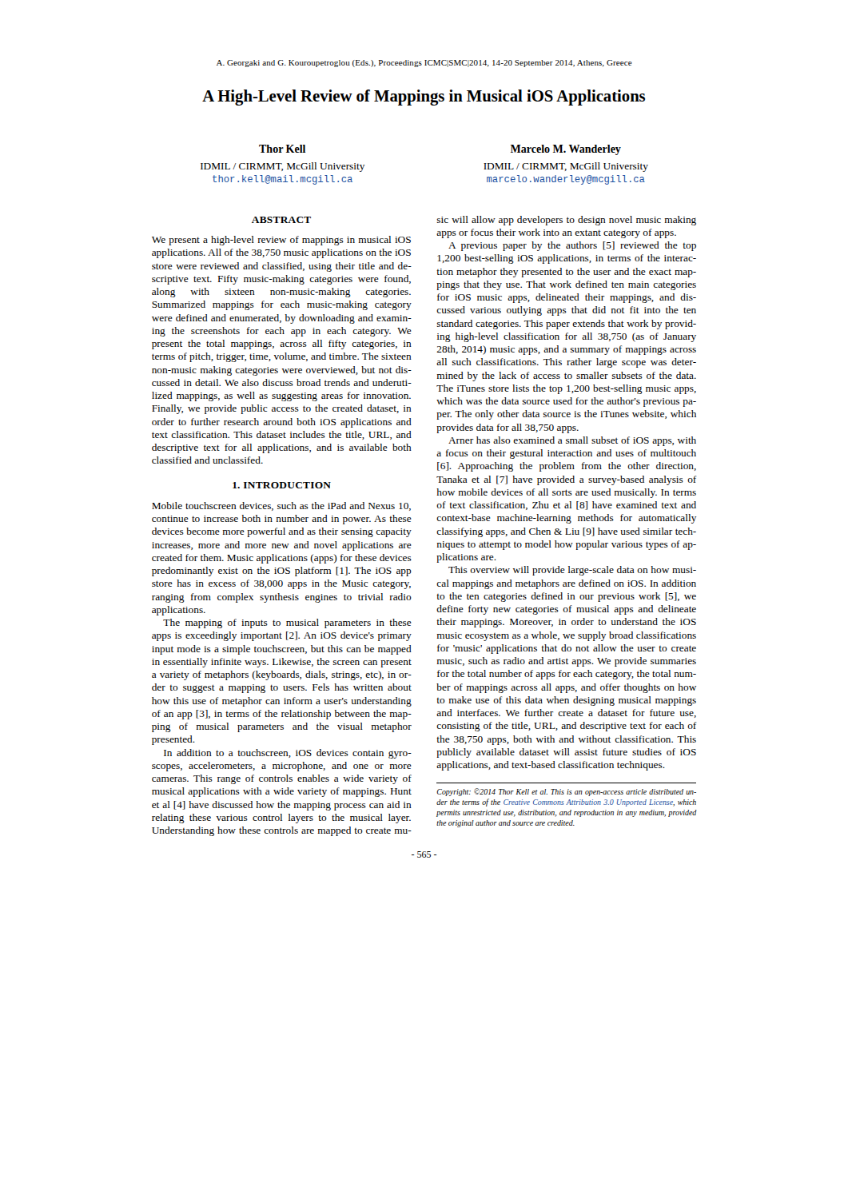A. Georgaki and G. Kouroupetroglou (Eds.), Proceedings ICMC|SMC|2014, 14-20 September 2014, Athens, Greece
A High-Level Review of Mappings in Musical iOS Applications
Thor Kell
IDMIL / CIRMMT, McGill University
thor.kell@mail.mcgill.ca
Marcelo M. Wanderley
IDMIL / CIRMMT, McGill University
marcelo.wanderley@mcgill.ca
ABSTRACT
We present a high-level review of mappings in musical iOS applications. All of the 38,750 music applications on the iOS store were reviewed and classified, using their title and descriptive text. Fifty music-making categories were found, along with sixteen non-music-making categories. Summarized mappings for each music-making category were defined and enumerated, by downloading and examining the screenshots for each app in each category. We present the total mappings, across all fifty categories, in terms of pitch, trigger, time, volume, and timbre. The sixteen non-music making categories were overviewed, but not discussed in detail. We also discuss broad trends and underutilized mappings, as well as suggesting areas for innovation. Finally, we provide public access to the created dataset, in order to further research around both iOS applications and text classification. This dataset includes the title, URL, and descriptive text for all applications, and is available both classified and unclassifed.
1. Introduction
Mobile touchscreen devices, such as the iPad and Nexus 10, continue to increase both in number and in power. As these devices become more powerful and as their sensing capacity increases, more and more new and novel applications are created for them. Music applications (apps) for these devices predominantly exist on the iOS platform [1]. The iOS app store has in excess of 38,000 apps in the Music category, ranging from complex synthesis engines to trivial radio applications.
The mapping of inputs to musical parameters in these apps is exceedingly important [2]. An iOS device's primary input mode is a simple touchscreen, but this can be mapped in essentially infinite ways. Likewise, the screen can present a variety of metaphors (keyboards, dials, strings, etc), in order to suggest a mapping to users. Fels has written about how this use of metaphor can inform a user's understanding of an app [3], in terms of the relationship between the mapping of musical parameters and the visual metaphor presented.
In addition to a touchscreen, iOS devices contain gyroscopes, accelerometers, a microphone, and one or more cameras. This range of controls enables a wide variety of musical applications with a wide variety of mappings. Hunt et al [4] have discussed how the mapping process can aid in relating these various control layers to the musical layer. Understanding how these controls are mapped to create music will allow app developers to design novel music making apps or focus their work into an extant category of apps.
A previous paper by the authors [5] reviewed the top 1,200 best-selling iOS applications, in terms of the interaction metaphor they presented to the user and the exact mappings that they use. That work defined ten main categories for iOS music apps, delineated their mappings, and discussed various outlying apps that did not fit into the ten standard categories. This paper extends that work by providing high-level classification for all 38,750 (as of January 28th, 2014) music apps, and a summary of mappings across all such classifications. This rather large scope was determined by the lack of access to smaller subsets of the data. The iTunes store lists the top 1,200 best-selling music apps, which was the data source used for the author's previous paper. The only other data source is the iTunes website, which provides data for all 38,750 apps.
Arner has also examined a small subset of iOS apps, with a focus on their gestural interaction and uses of multitouch [6]. Approaching the problem from the other direction, Tanaka et al [7] have provided a survey-based analysis of how mobile devices of all sorts are used musically. In terms of text classification, Zhu et al [8] have examined text and context-base machine-learning methods for automatically classifying apps, and Chen & Liu [9] have used similar techniques to attempt to model how popular various types of applications are.
This overview will provide large-scale data on how musical mappings and metaphors are defined on iOS. In addition to the ten categories defined in our previous work [5], we define forty new categories of musical apps and delineate their mappings. Moreover, in order to understand the iOS music ecosystem as a whole, we supply broad classifications for 'music' applications that do not allow the user to create music, such as radio and artist apps. We provide summaries for the total number of apps for each category, the total number of mappings across all apps, and offer thoughts on how to make use of this data when designing musical mappings and interfaces. We further create a dataset for future use, consisting of the title, URL, and descriptive text for each of the 38,750 apps, both with and without classification. This publicly available dataset will assist future studies of iOS applications, and text-based classification techniques.
Copyright: ©2014 Thor Kell et al. This is an open-access article distributed under the terms of the Creative Commons Attribution 3.0 Unported License, which permits unrestricted use, distribution, and reproduction in any medium, provided the original author and source are credited.
- 565 -